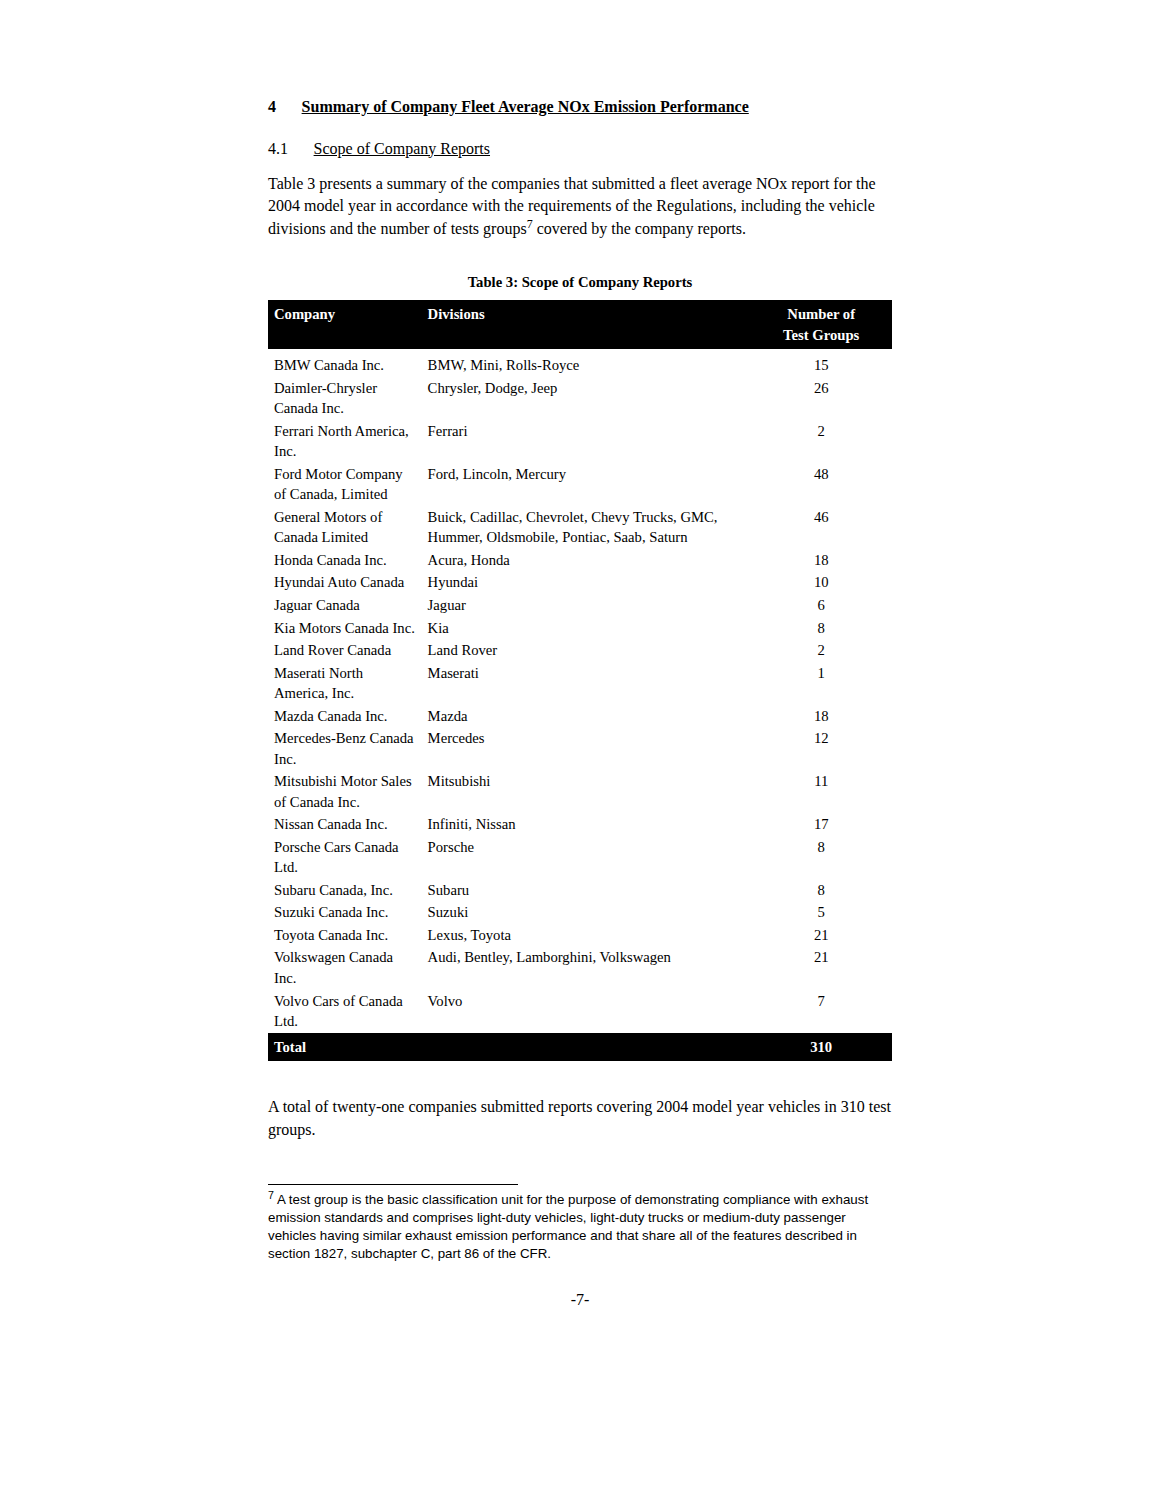4 Summary of Company Fleet Average NOx Emission Performance
4.1 Scope of Company Reports
Table 3 presents a summary of the companies that submitted a fleet average NOx report for the 2004 model year in accordance with the requirements of the Regulations, including the vehicle divisions and the number of tests groups7 covered by the company reports.
Table 3: Scope of Company Reports
| Company | Divisions | Number of Test Groups |
| --- | --- | --- |
| BMW Canada Inc. | BMW, Mini, Rolls-Royce | 15 |
| Daimler-Chrysler Canada Inc. | Chrysler, Dodge, Jeep | 26 |
| Ferrari North America, Inc. | Ferrari | 2 |
| Ford Motor Company of Canada, Limited | Ford, Lincoln, Mercury | 48 |
| General Motors of Canada Limited | Buick, Cadillac, Chevrolet, Chevy Trucks, GMC, Hummer, Oldsmobile, Pontiac, Saab, Saturn | 46 |
| Honda Canada Inc. | Acura, Honda | 18 |
| Hyundai Auto Canada | Hyundai | 10 |
| Jaguar Canada | Jaguar | 6 |
| Kia Motors Canada Inc. | Kia | 8 |
| Land Rover Canada | Land Rover | 2 |
| Maserati North America, Inc. | Maserati | 1 |
| Mazda Canada Inc. | Mazda | 18 |
| Mercedes-Benz Canada Inc. | Mercedes | 12 |
| Mitsubishi Motor Sales of Canada Inc. | Mitsubishi | 11 |
| Nissan Canada Inc. | Infiniti, Nissan | 17 |
| Porsche Cars Canada Ltd. | Porsche | 8 |
| Subaru Canada, Inc. | Subaru | 8 |
| Suzuki Canada Inc. | Suzuki | 5 |
| Toyota Canada Inc. | Lexus, Toyota | 21 |
| Volkswagen Canada Inc. | Audi, Bentley, Lamborghini, Volkswagen | 21 |
| Volvo Cars of Canada Ltd. | Volvo | 7 |
| Total | | 310 |
A total of twenty-one companies submitted reports covering 2004 model year vehicles in 310 test groups.
7 A test group is the basic classification unit for the purpose of demonstrating compliance with exhaust emission standards and comprises light-duty vehicles, light-duty trucks or medium-duty passenger vehicles having similar exhaust emission performance and that share all of the features described in section 1827, subchapter C, part 86 of the CFR.
-7-